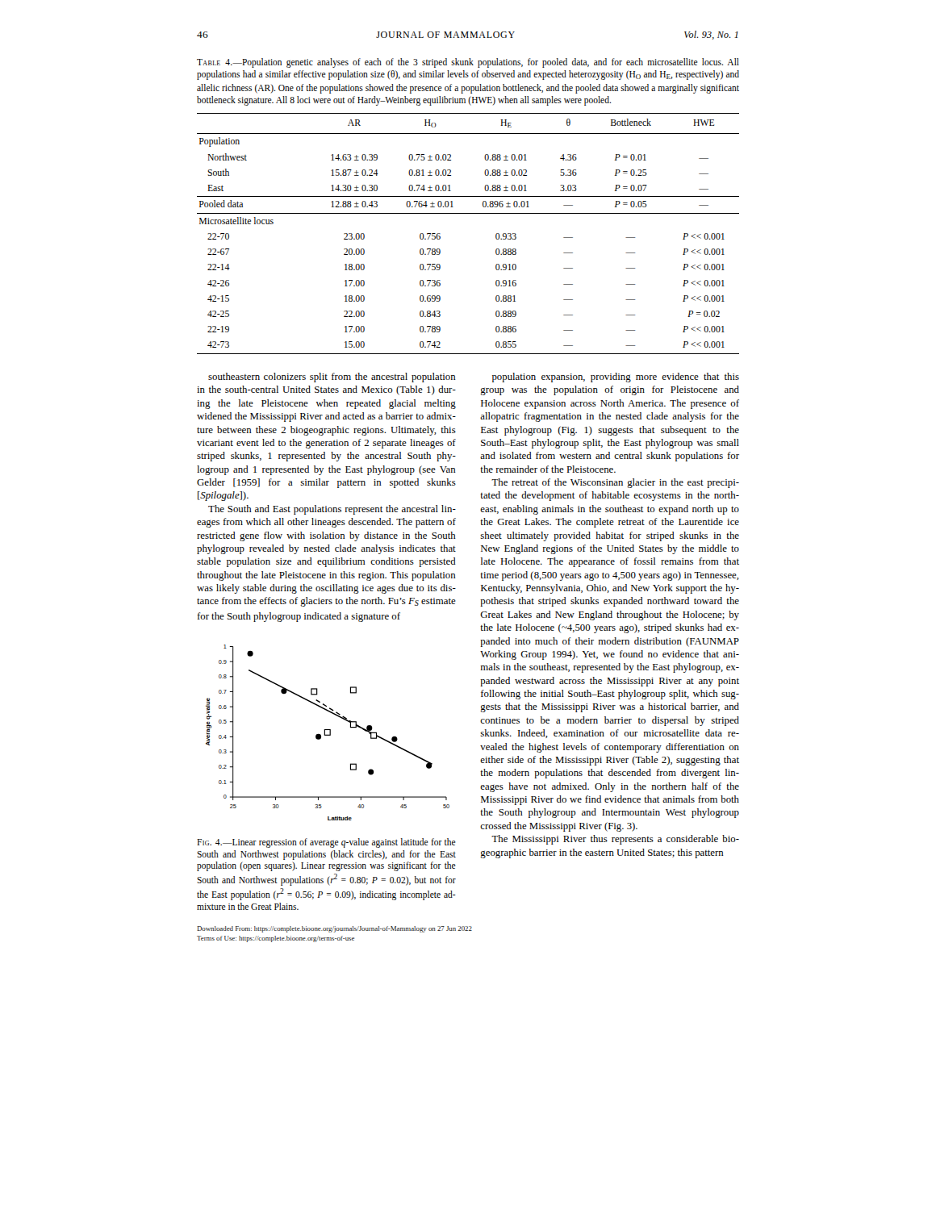46
Journal of Mammalogy
Vol. 93, No. 1
Table 4.—Population genetic analyses of each of the 3 striped skunk populations, for pooled data, and for each microsatellite locus. All populations had a similar effective population size (θ), and similar levels of observed and expected heterozygosity (HO and HE, respectively) and allelic richness (AR). One of the populations showed the presence of a population bottleneck, and the pooled data showed a marginally significant bottleneck signature. All 8 loci were out of Hardy–Weinberg equilibrium (HWE) when all samples were pooled.
| | AR | H O | H E | θ | Bottleneck | HWE |
| --- | --- | --- | --- | --- | --- | --- |
| Population | | | | | | |
| Northwest | 14.63 ± 0.39 | 0.75 ± 0.02 | 0.88 ± 0.01 | 4.36 | P = 0.01 | — |
| South | 15.87 ± 0.24 | 0.81 ± 0.02 | 0.88 ± 0.02 | 5.36 | P = 0.25 | — |
| East | 14.30 ± 0.30 | 0.74 ± 0.01 | 0.88 ± 0.01 | 3.03 | P = 0.07 | — |
| Pooled data | 12.88 ± 0.43 | 0.764 ± 0.01 | 0.896 ± 0.01 | — | P = 0.05 | — |
| Microsatellite locus | | | | | | |
| 22-70 | 23.00 | 0.756 | 0.933 | — | — | P << 0.001 |
| 22-67 | 20.00 | 0.789 | 0.888 | — | — | P << 0.001 |
| 22-14 | 18.00 | 0.759 | 0.910 | — | — | P << 0.001 |
| 42-26 | 17.00 | 0.736 | 0.916 | — | — | P << 0.001 |
| 42-15 | 18.00 | 0.699 | 0.881 | — | — | P << 0.001 |
| 42-25 | 22.00 | 0.843 | 0.889 | — | — | P = 0.02 |
| 22-19 | 17.00 | 0.789 | 0.886 | — | — | P << 0.001 |
| 42-73 | 15.00 | 0.742 | 0.855 | — | — | P << 0.001 |
southeastern colonizers split from the ancestral population in the south-central United States and Mexico (Table 1) during the late Pleistocene when repeated glacial melting widened the Mississippi River and acted as a barrier to admixture between these 2 biogeographic regions. Ultimately, this vicariant event led to the generation of 2 separate lineages of striped skunks, 1 represented by the ancestral South phylogroup and 1 represented by the East phylogroup (see Van Gelder [1959] for a similar pattern in spotted skunks [Spilogale]).
The South and East populations represent the ancestral lineages from which all other lineages descended. The pattern of restricted gene flow with isolation by distance in the South phylogroup revealed by nested clade analysis indicates that stable population size and equilibrium conditions persisted throughout the late Pleistocene in this region. This population was likely stable during the oscillating ice ages due to its distance from the effects of glaciers to the north. Fu’s FS estimate for the South phylogroup indicated a signature of
0 0.1 0.2 0.3 0.4 0.5 0.6 0.7 0.8 0.9 1 25 30 35 40 45 50 Latitude Average q-value
Fig. 4.—Linear regression of average q-value against latitude for the South and Northwest populations (black circles), and for the East population (open squares). Linear regression was significant for the South and Northwest populations (r2 = 0.80; P = 0.02), but not for the East population (r2 = 0.56; P = 0.09), indicating incomplete admixture in the Great Plains.
population expansion, providing more evidence that this group was the population of origin for Pleistocene and Holocene expansion across North America. The presence of allopatric fragmentation in the nested clade analysis for the East phylogroup (Fig. 1) suggests that subsequent to the South–East phylogroup split, the East phylogroup was small and isolated from western and central skunk populations for the remainder of the Pleistocene.
The retreat of the Wisconsinan glacier in the east precipitated the development of habitable ecosystems in the northeast, enabling animals in the southeast to expand north up to the Great Lakes. The complete retreat of the Laurentide ice sheet ultimately provided habitat for striped skunks in the New England regions of the United States by the middle to late Holocene. The appearance of fossil remains from that time period (8,500 years ago to 4,500 years ago) in Tennessee, Kentucky, Pennsylvania, Ohio, and New York support the hypothesis that striped skunks expanded northward toward the Great Lakes and New England throughout the Holocene; by the late Holocene (~4,500 years ago), striped skunks had expanded into much of their modern distribution (FAUNMAP Working Group 1994). Yet, we found no evidence that animals in the southeast, represented by the East phylogroup, expanded westward across the Mississippi River at any point following the initial South–East phylogroup split, which suggests that the Mississippi River was a historical barrier, and continues to be a modern barrier to dispersal by striped skunks. Indeed, examination of our microsatellite data revealed the highest levels of contemporary differentiation on either side of the Mississippi River (Table 2), suggesting that the modern populations that descended from divergent lineages have not admixed. Only in the northern half of the Mississippi River do we find evidence that animals from both the South phylogroup and Intermountain West phylogroup crossed the Mississippi River (Fig. 3).
The Mississippi River thus represents a considerable biogeographic barrier in the eastern United States; this pattern
Downloaded From: https://complete.bioone.org/journals/Journal-of-Mammalogy on 27 Jun 2022
Terms of Use: https://complete.bioone.org/terms-of-use